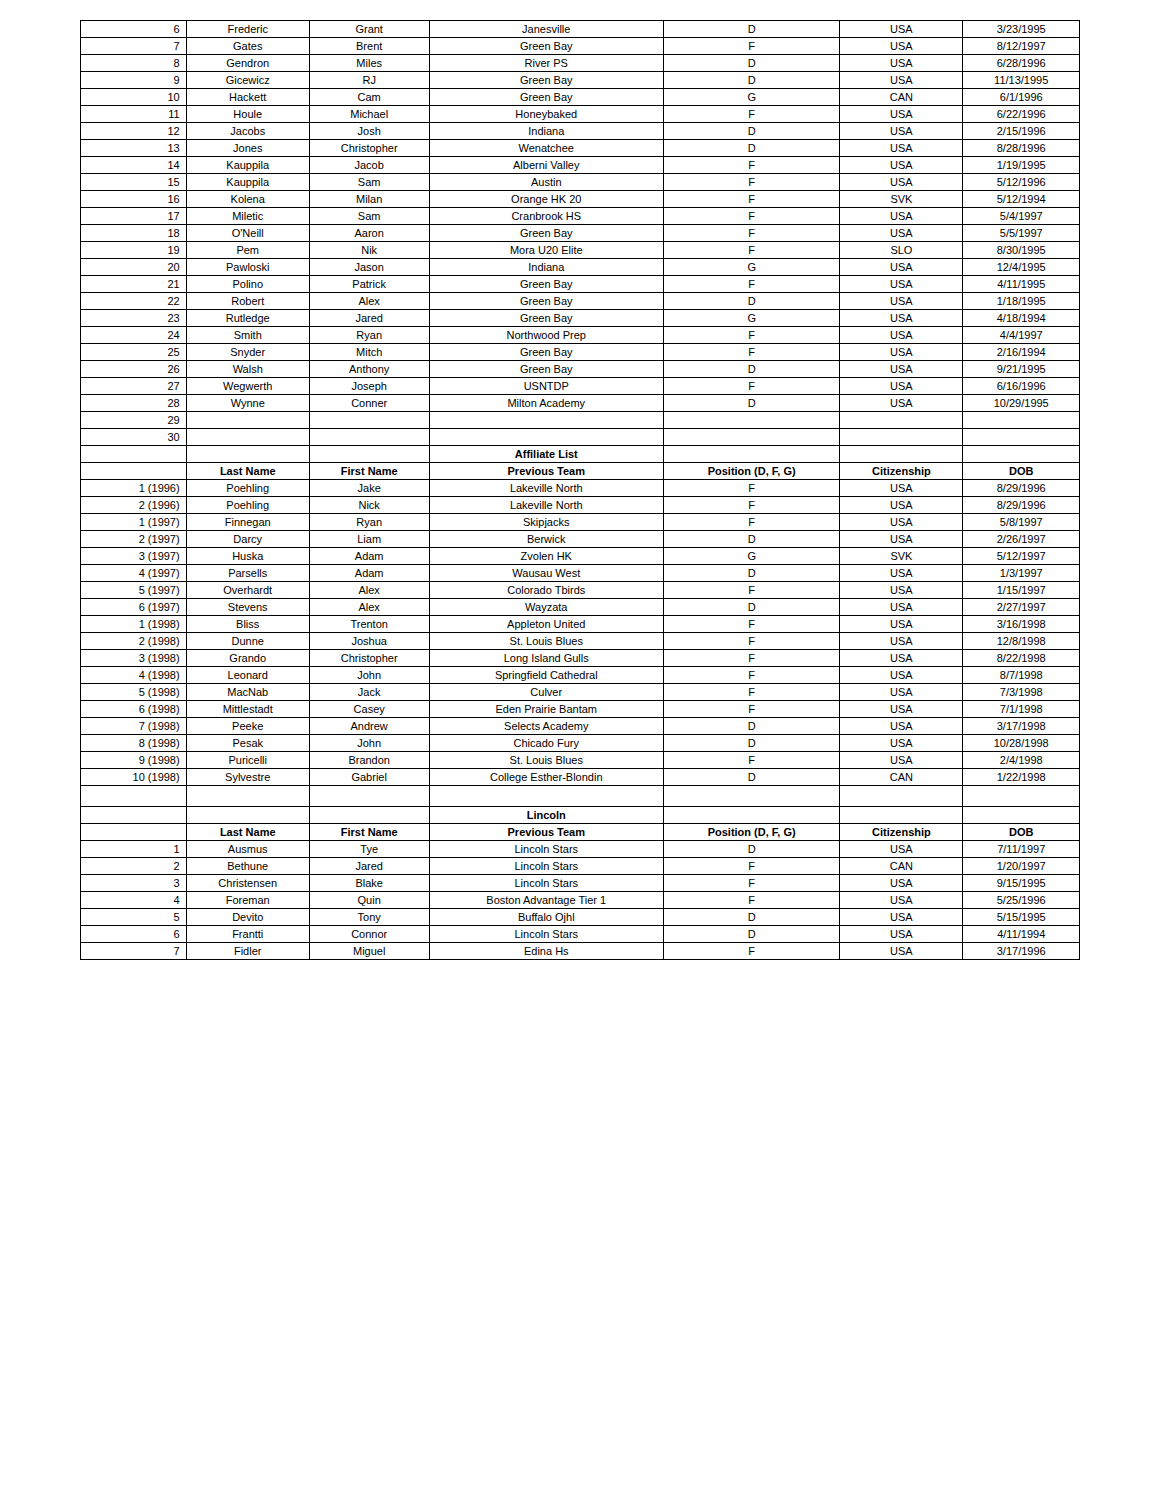| 6 | Frederic | Grant | Janesville | D | USA | 3/23/1995 |
| 7 | Gates | Brent | Green Bay | F | USA | 8/12/1997 |
| 8 | Gendron | Miles | River PS | D | USA | 6/28/1996 |
| 9 | Gicewicz | RJ | Green Bay | D | USA | 11/13/1995 |
| 10 | Hackett | Cam | Green Bay | G | CAN | 6/1/1996 |
| 11 | Houle | Michael | Honeybaked | F | USA | 6/22/1996 |
| 12 | Jacobs | Josh | Indiana | D | USA | 2/15/1996 |
| 13 | Jones | Christopher | Wenatchee | D | USA | 8/28/1996 |
| 14 | Kauppila | Jacob | Alberni Valley | F | USA | 1/19/1995 |
| 15 | Kauppila | Sam | Austin | F | USA | 5/12/1996 |
| 16 | Kolena | Milan | Orange HK 20 | F | SVK | 5/12/1994 |
| 17 | Miletic | Sam | Cranbrook HS | F | USA | 5/4/1997 |
| 18 | O'Neill | Aaron | Green Bay | F | USA | 5/5/1997 |
| 19 | Pem | Nik | Mora U20 Elite | F | SLO | 8/30/1995 |
| 20 | Pawloski | Jason | Indiana | G | USA | 12/4/1995 |
| 21 | Polino | Patrick | Green Bay | F | USA | 4/11/1995 |
| 22 | Robert | Alex | Green Bay | D | USA | 1/18/1995 |
| 23 | Rutledge | Jared | Green Bay | G | USA | 4/18/1994 |
| 24 | Smith | Ryan | Northwood Prep | F | USA | 4/4/1997 |
| 25 | Snyder | Mitch | Green Bay | F | USA | 2/16/1994 |
| 26 | Walsh | Anthony | Green Bay | D | USA | 9/21/1995 |
| 27 | Wegwerth | Joseph | USNTDP | F | USA | 6/16/1996 |
| 28 | Wynne | Conner | Milton Academy | D | USA | 10/29/1995 |
| 29 | | | | | | |
| 30 | | | | | | |
| | | | Affiliate List | | | |
| | Last Name | First Name | Previous Team | Position (D, F, G) | Citizenship | DOB |
| 1 (1996) | Poehling | Jake | Lakeville North | F | USA | 8/29/1996 |
| 2 (1996) | Poehling | Nick | Lakeville North | F | USA | 8/29/1996 |
| 1 (1997) | Finnegan | Ryan | Skipjacks | F | USA | 5/8/1997 |
| 2 (1997) | Darcy | Liam | Berwick | D | USA | 2/26/1997 |
| 3 (1997) | Huska | Adam | Zvolen HK | G | SVK | 5/12/1997 |
| 4 (1997) | Parsells | Adam | Wausau West | D | USA | 1/3/1997 |
| 5 (1997) | Overhardt | Alex | Colorado Tbirds | F | USA | 1/15/1997 |
| 6 (1997) | Stevens | Alex | Wayzata | D | USA | 2/27/1997 |
| 1 (1998) | Bliss | Trenton | Appleton United | F | USA | 3/16/1998 |
| 2 (1998) | Dunne | Joshua | St. Louis Blues | F | USA | 12/8/1998 |
| 3 (1998) | Grando | Christopher | Long Island Gulls | F | USA | 8/22/1998 |
| 4 (1998) | Leonard | John | Springfield Cathedral | F | USA | 8/7/1998 |
| 5 (1998) | MacNab | Jack | Culver | F | USA | 7/3/1998 |
| 6 (1998) | Mittlestadt | Casey | Eden Prairie Bantam | F | USA | 7/1/1998 |
| 7 (1998) | Peeke | Andrew | Selects Academy | D | USA | 3/17/1998 |
| 8 (1998) | Pesak | John | Chicado Fury | D | USA | 10/28/1998 |
| 9 (1998) | Puricelli | Brandon | St. Louis Blues | F | USA | 2/4/1998 |
| 10 (1998) | Sylvestre | Gabriel | College Esther-Blondin | D | CAN | 1/22/1998 |
| | | | Lincoln | | | |
| | Last Name | First Name | Previous Team | Position (D, F, G) | Citizenship | DOB |
| 1 | Ausmus | Tye | Lincoln Stars | D | USA | 7/11/1997 |
| 2 | Bethune | Jared | Lincoln Stars | F | CAN | 1/20/1997 |
| 3 | Christensen | Blake | Lincoln Stars | F | USA | 9/15/1995 |
| 4 | Foreman | Quin | Boston Advantage Tier 1 | F | USA | 5/25/1996 |
| 5 | Devito | Tony | Buffalo Ojhl | D | USA | 5/15/1995 |
| 6 | Frantti | Connor | Lincoln Stars | D | USA | 4/11/1994 |
| 7 | Fidler | Miguel | Edina Hs | F | USA | 3/17/1996 |